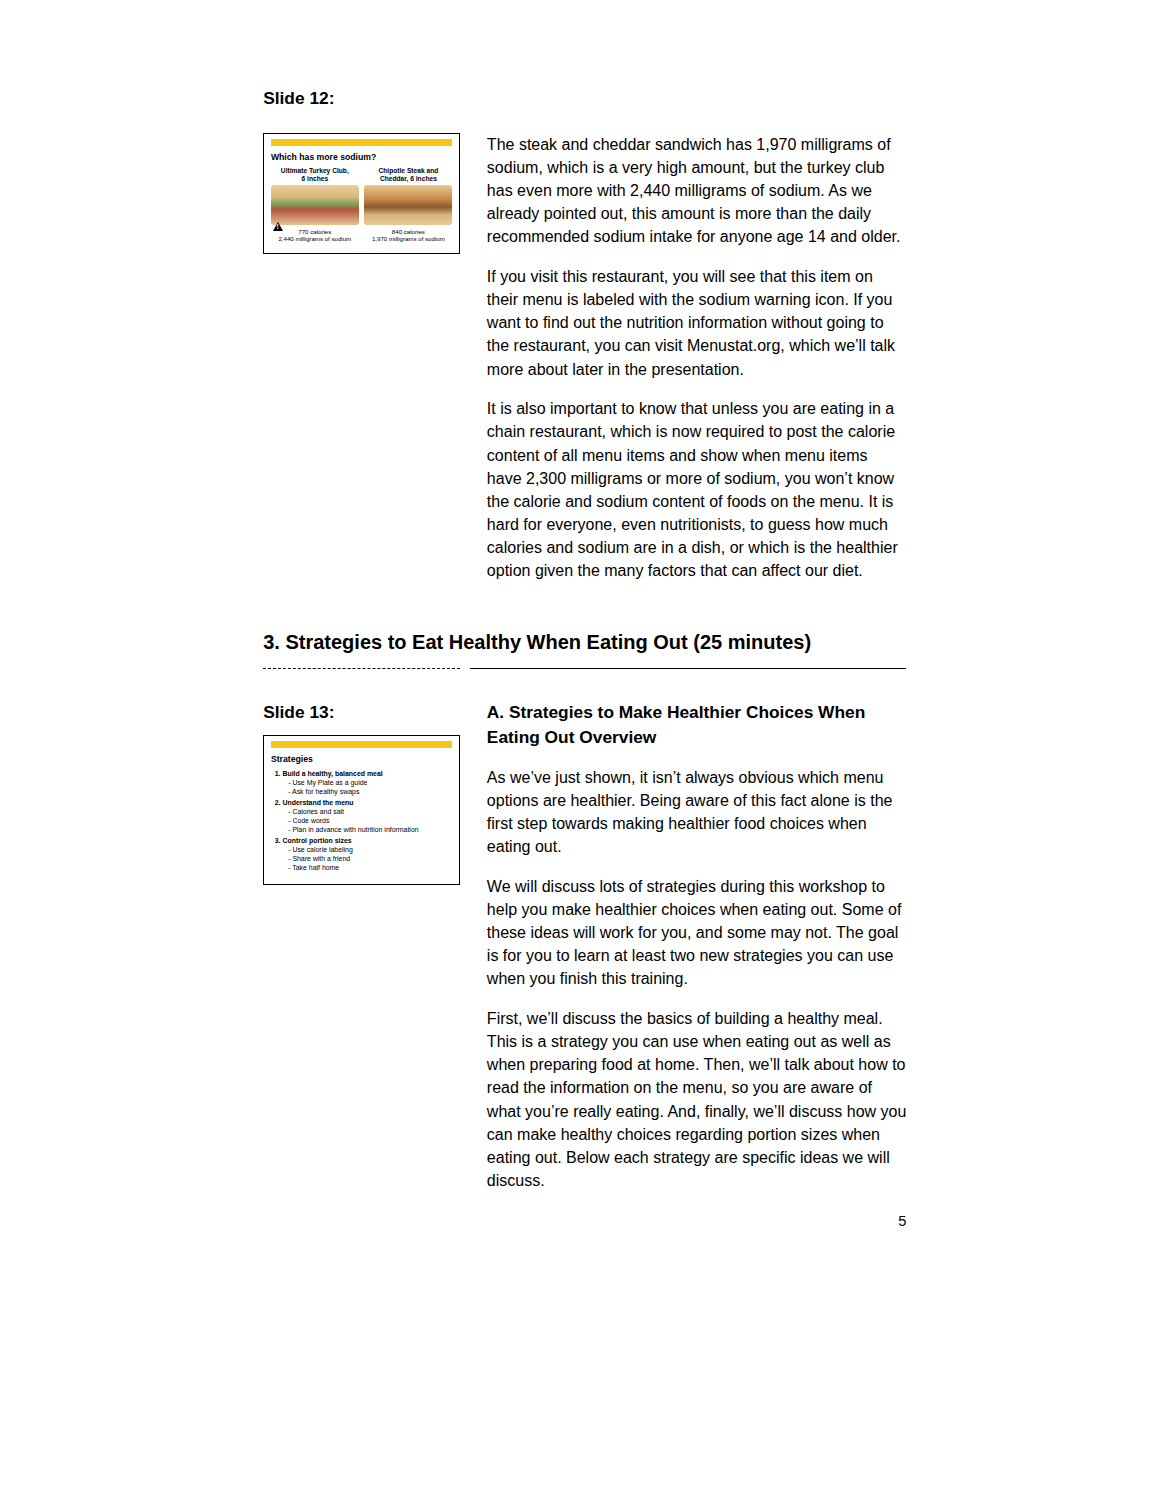Slide 12:
Which has more sodium?
Ultimate Turkey Club,
6 inches
770 calories
2,440 milligrams of sodium
Chipotle Steak and
Cheddar, 6 inches
840 calories
1,970 milligrams of sodium
The steak and cheddar sandwich has 1,970 milligrams of sodium, which is a very high amount, but the turkey club has even more with 2,440 milligrams of sodium. As we already pointed out, this amount is more than the daily recommended sodium intake for anyone age 14 and older.
If you visit this restaurant, you will see that this item on their menu is labeled with the sodium warning icon. If you want to find out the nutrition information without going to the restaurant, you can visit Menustat.org, which we’ll talk more about later in the presentation.
It is also important to know that unless you are eating in a chain restaurant, which is now required to post the calorie content of all menu items and show when menu items have 2,300 milligrams or more of sodium, you won’t know the calorie and sodium content of foods on the menu. It is hard for everyone, even nutritionists, to guess how much calories and sodium are in a dish, or which is the healthier option given the many factors that can affect our diet.
3. Strategies to Eat Healthy When Eating Out (25 minutes)
Slide 13:
Strategies
Build a healthy, balanced meal
Use My Plate as a guide
Ask for healthy swaps
Understand the menu
Calories and salt
Code words
Plan in advance with nutrition information
Control portion sizes
Use calorie labeling
Share with a friend
Take half home
A. Strategies to Make Healthier Choices When Eating Out Overview
As we’ve just shown, it isn’t always obvious which menu options are healthier. Being aware of this fact alone is the first step towards making healthier food choices when eating out.
We will discuss lots of strategies during this workshop to help you make healthier choices when eating out. Some of these ideas will work for you, and some may not. The goal is for you to learn at least two new strategies you can use when you finish this training.
First, we’ll discuss the basics of building a healthy meal. This is a strategy you can use when eating out as well as when preparing food at home. Then, we’ll talk about how to read the information on the menu, so you are aware of what you’re really eating. And, finally, we’ll discuss how you can make healthy choices regarding portion sizes when eating out. Below each strategy are specific ideas we will discuss.
5